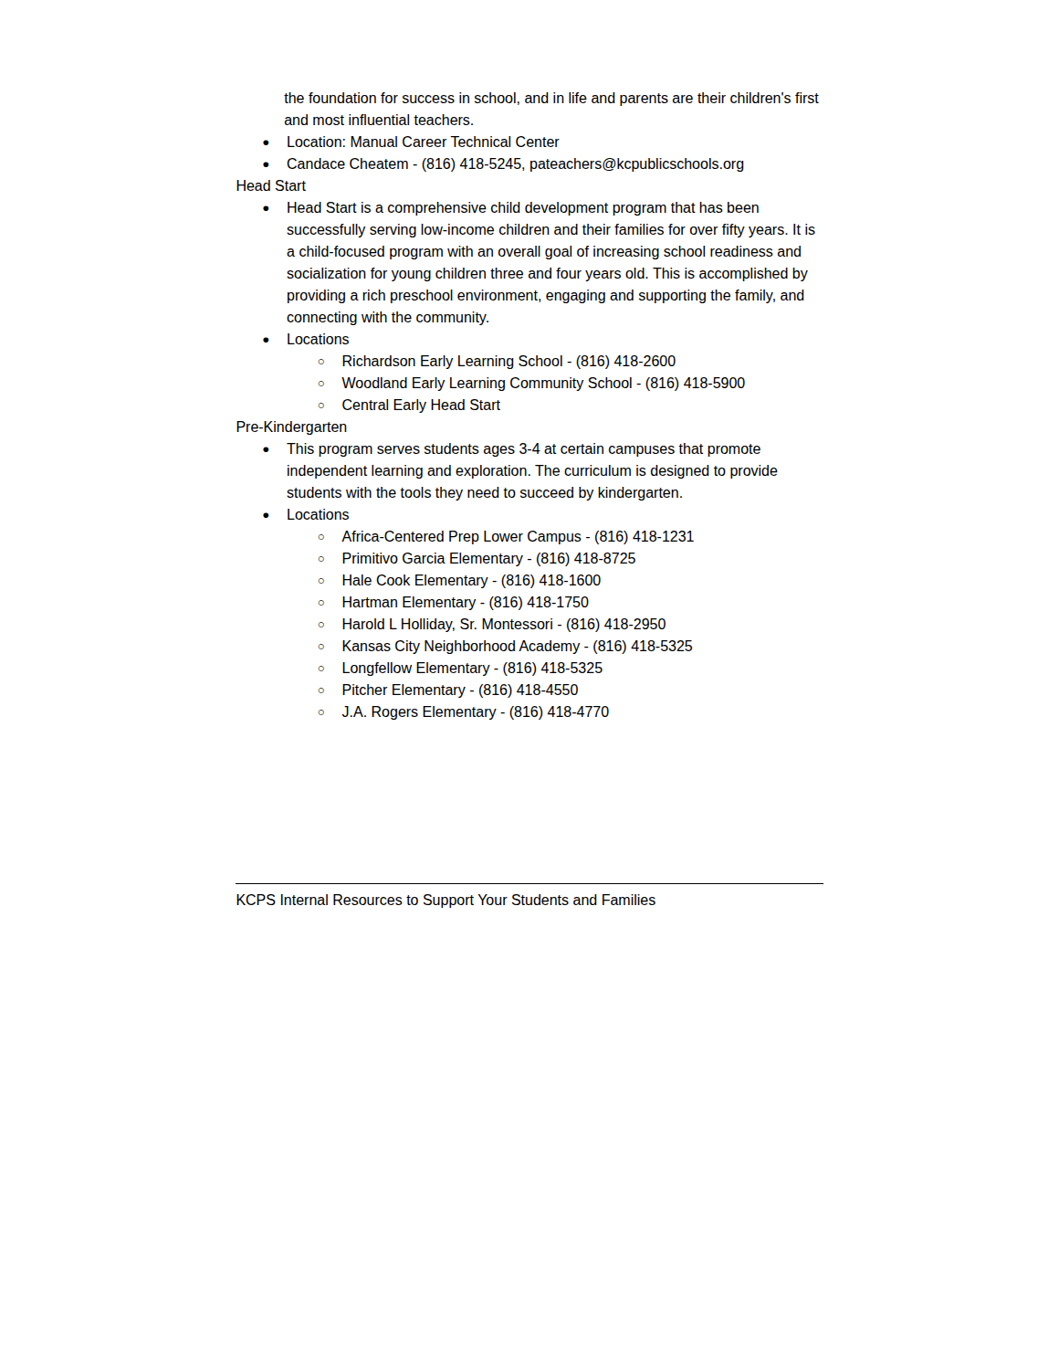the foundation for success in school, and in life and parents are their children's first and most influential teachers.
Location: Manual Career Technical Center
Candace Cheatem - (816) 418-5245, pateachers@kcpublicschools.org
Head Start
Head Start is a comprehensive child development program that has been successfully serving low-income children and their families for over fifty years. It is a child-focused program with an overall goal of increasing school readiness and socialization for young children three and four years old. This is accomplished by providing a rich preschool environment, engaging and supporting the family, and connecting with the community.
Locations
Richardson Early Learning School - (816) 418-2600
Woodland Early Learning Community School - (816) 418-5900
Central Early Head Start
Pre-Kindergarten
This program serves students ages 3-4 at certain campuses that promote independent learning and exploration. The curriculum is designed to provide students with the tools they need to succeed by kindergarten.
Locations
Africa-Centered Prep Lower Campus - (816) 418-1231
Primitivo Garcia Elementary - (816) 418-8725
Hale Cook Elementary - (816) 418-1600
Hartman Elementary - (816) 418-1750
Harold L Holliday, Sr. Montessori - (816) 418-2950
Kansas City Neighborhood Academy - (816) 418-5325
Longfellow Elementary - (816) 418-5325
Pitcher Elementary - (816) 418-4550
J.A. Rogers Elementary - (816) 418-4770
KCPS Internal Resources to Support Your Students and Families